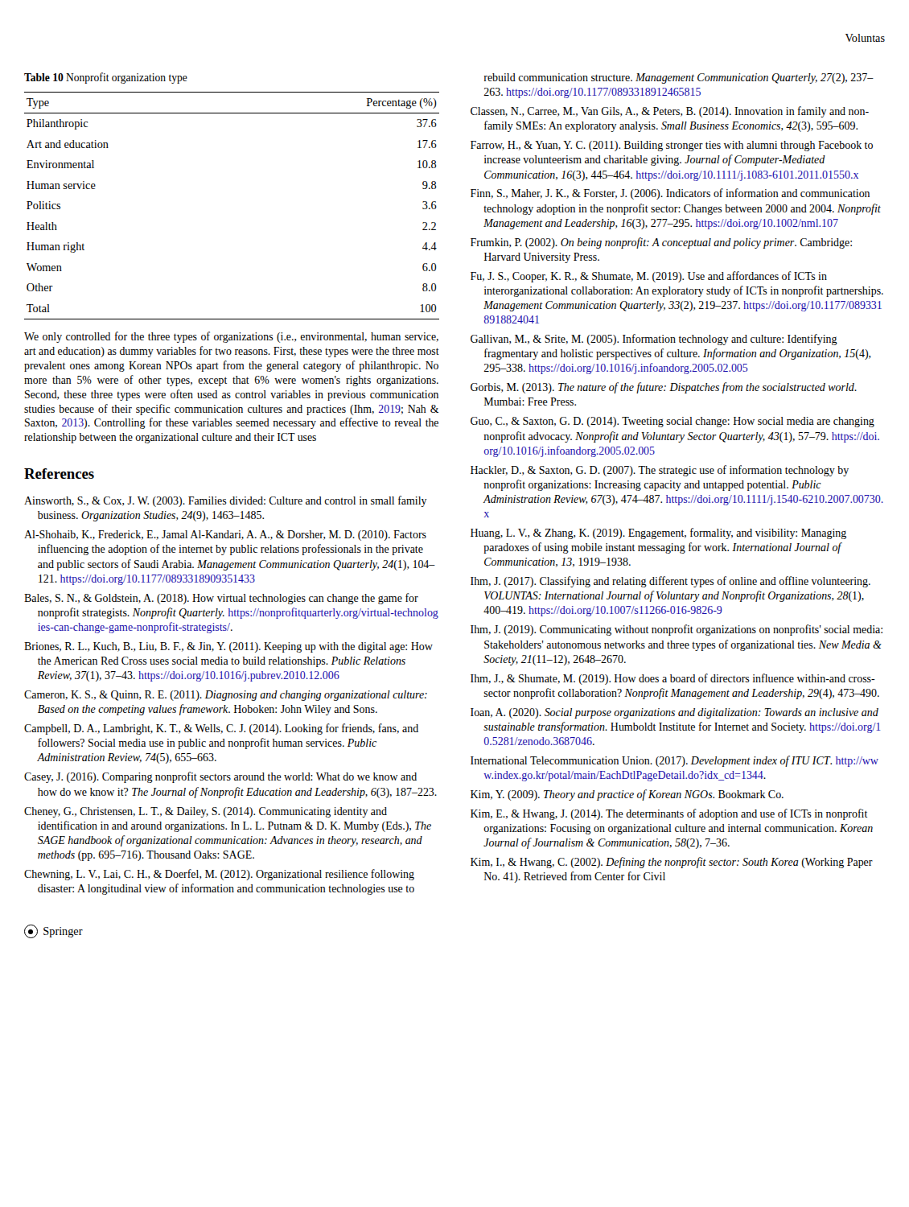Voluntas
Table 10 Nonprofit organization type
| Type | Percentage (%) |
| --- | --- |
| Philanthropic | 37.6 |
| Art and education | 17.6 |
| Environmental | 10.8 |
| Human service | 9.8 |
| Politics | 3.6 |
| Health | 2.2 |
| Human right | 4.4 |
| Women | 6.0 |
| Other | 8.0 |
| Total | 100 |
We only controlled for the three types of organizations (i.e., environmental, human service, art and education) as dummy variables for two reasons. First, these types were the three most prevalent ones among Korean NPOs apart from the general category of philanthropic. No more than 5% were of other types, except that 6% were women's rights organizations. Second, these three types were often used as control variables in previous communication studies because of their specific communication cultures and practices (Ihm, 2019; Nah & Saxton, 2013). Controlling for these variables seemed necessary and effective to reveal the relationship between the organizational culture and their ICT uses
References
Ainsworth, S., & Cox, J. W. (2003). Families divided: Culture and control in small family business. Organization Studies, 24(9), 1463–1485.
Al-Shohaib, K., Frederick, E., Jamal Al-Kandari, A. A., & Dorsher, M. D. (2010). Factors influencing the adoption of the internet by public relations professionals in the private and public sectors of Saudi Arabia. Management Communication Quarterly, 24(1), 104–121. https://doi.org/10.1177/0893318909351433
Bales, S. N., & Goldstein, A. (2018). How virtual technologies can change the game for nonprofit strategists. Nonprofit Quarterly. https://nonprofitquarterly.org/virtual-technologies-can-change-game-nonprofit-strategists/.
Briones, R. L., Kuch, B., Liu, B. F., & Jin, Y. (2011). Keeping up with the digital age: How the American Red Cross uses social media to build relationships. Public Relations Review, 37(1), 37–43. https://doi.org/10.1016/j.pubrev.2010.12.006
Cameron, K. S., & Quinn, R. E. (2011). Diagnosing and changing organizational culture: Based on the competing values framework. Hoboken: John Wiley and Sons.
Campbell, D. A., Lambright, K. T., & Wells, C. J. (2014). Looking for friends, fans, and followers? Social media use in public and nonprofit human services. Public Administration Review, 74(5), 655–663.
Casey, J. (2016). Comparing nonprofit sectors around the world: What do we know and how do we know it? The Journal of Nonprofit Education and Leadership, 6(3), 187–223.
Cheney, G., Christensen, L. T., & Dailey, S. (2014). Communicating identity and identification in and around organizations. In L. L. Putnam & D. K. Mumby (Eds.), The SAGE handbook of organizational communication: Advances in theory, research, and methods (pp. 695–716). Thousand Oaks: SAGE.
Chewning, L. V., Lai, C. H., & Doerfel, M. (2012). Organizational resilience following disaster: A longitudinal view of information and communication technologies use to rebuild communication structure. Management Communication Quarterly, 27(2), 237–263. https://doi.org/10.1177/0893318912465815
Classen, N., Carree, M., Van Gils, A., & Peters, B. (2014). Innovation in family and non-family SMEs: An exploratory analysis. Small Business Economics, 42(3), 595–609.
Farrow, H., & Yuan, Y. C. (2011). Building stronger ties with alumni through Facebook to increase volunteerism and charitable giving. Journal of Computer-Mediated Communication, 16(3), 445–464. https://doi.org/10.1111/j.1083-6101.2011.01550.x
Finn, S., Maher, J. K., & Forster, J. (2006). Indicators of information and communication technology adoption in the nonprofit sector: Changes between 2000 and 2004. Nonprofit Management and Leadership, 16(3), 277–295. https://doi.org/10.1002/nml.107
Frumkin, P. (2002). On being nonprofit: A conceptual and policy primer. Cambridge: Harvard University Press.
Fu, J. S., Cooper, K. R., & Shumate, M. (2019). Use and affordances of ICTs in interorganizational collaboration: An exploratory study of ICTs in nonprofit partnerships. Management Communication Quarterly, 33(2), 219–237. https://doi.org/10.1177/0893318918824041
Gallivan, M., & Srite, M. (2005). Information technology and culture: Identifying fragmentary and holistic perspectives of culture. Information and Organization, 15(4), 295–338. https://doi.org/10.1016/j.infoandorg.2005.02.005
Gorbis, M. (2013). The nature of the future: Dispatches from the socialstructed world. Mumbai: Free Press.
Guo, C., & Saxton, G. D. (2014). Tweeting social change: How social media are changing nonprofit advocacy. Nonprofit and Voluntary Sector Quarterly, 43(1), 57–79. https://doi.org/10.1016/j.infoandorg.2005.02.005
Hackler, D., & Saxton, G. D. (2007). The strategic use of information technology by nonprofit organizations: Increasing capacity and untapped potential. Public Administration Review, 67(3), 474–487. https://doi.org/10.1111/j.1540-6210.2007.00730.x
Huang, L. V., & Zhang, K. (2019). Engagement, formality, and visibility: Managing paradoxes of using mobile instant messaging for work. International Journal of Communication, 13, 1919–1938.
Ihm, J. (2017). Classifying and relating different types of online and offline volunteering. VOLUNTAS: International Journal of Voluntary and Nonprofit Organizations, 28(1), 400–419. https://doi.org/10.1007/s11266-016-9826-9
Ihm, J. (2019). Communicating without nonprofit organizations on nonprofits' social media: Stakeholders' autonomous networks and three types of organizational ties. New Media & Society, 21(11–12), 2648–2670.
Ihm, J., & Shumate, M. (2019). How does a board of directors influence within-and cross-sector nonprofit collaboration? Nonprofit Management and Leadership, 29(4), 473–490.
Ioan, A. (2020). Social purpose organizations and digitalization: Towards an inclusive and sustainable transformation. Humboldt Institute for Internet and Society. https://doi.org/10.5281/zenodo.3687046.
International Telecommunication Union. (2017). Development index of ITU ICT. http://www.index.go.kr/potal/main/EachDtlPageDetail.do?idx_cd=1344.
Kim, Y. (2009). Theory and practice of Korean NGOs. Bookmark Co.
Kim, E., & Hwang, J. (2014). The determinants of adoption and use of ICTs in nonprofit organizations: Focusing on organizational culture and internal communication. Korean Journal of Journalism & Communication, 58(2), 7–36.
Kim, I., & Hwang, C. (2002). Defining the nonprofit sector: South Korea (Working Paper No. 41). Retrieved from Center for Civil
Springer